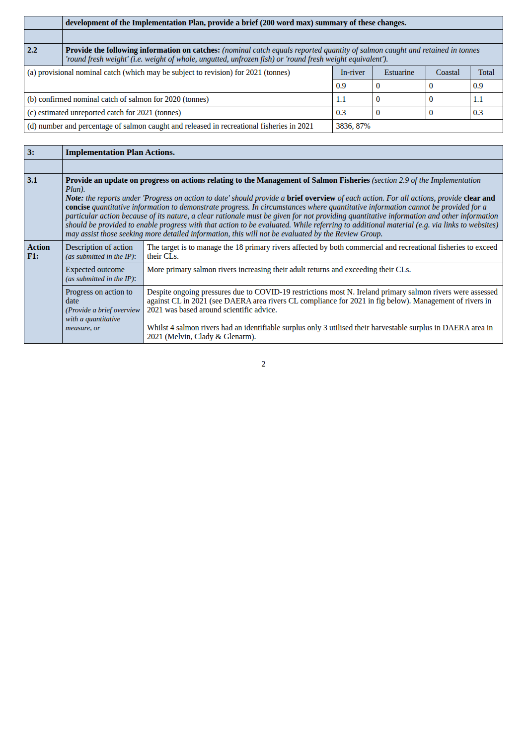| | development of the Implementation Plan, provide a brief (200 word max) summary of these changes. |
| 2.2 | Provide the following information on catches: (nominal catch equals reported quantity of salmon caught and retained in tonnes 'round fresh weight' (i.e. weight of whole, ungutted, unfrozen fish) or 'round fresh weight equivalent'). |
| (a) provisional nominal catch (which may be subject to revision) for 2021 (tonnes) | In-river | Estuarine | Coastal | Total |
| 0.9 | 0 | 0 | 0.9 |
| (b) confirmed nominal catch of salmon for 2020 (tonnes) | 1.1 | 0 | 0 | 1.1 |
| (c) estimated unreported catch for 2021 (tonnes) | 0.3 | 0 | 0 | 0.3 |
| (d) number and percentage of salmon caught and released in recreational fisheries in 2021 | 3836, 87% |
| 3: | Implementation Plan Actions. |
| 3.1 | Provide an update on progress on actions relating to the Management of Salmon Fisheries (section 2.9 of the Implementation Plan). Note: the reports under 'Progress on action to date' should provide a brief overview of each action. For all actions, provide clear and concise quantitative information to demonstrate progress. In circumstances where quantitative information cannot be provided for a particular action because of its nature, a clear rationale must be given for not providing quantitative information and other information should be provided to enable progress with that action to be evaluated. While referring to additional material (e.g. via links to websites) may assist those seeking more detailed information, this will not be evaluated by the Review Group. |
| Action F1: | Description of action (as submitted in the IP) : | The target is to manage the 18 primary rivers affected by both commercial and recreational fisheries to exceed their CLs. |
| Expected outcome (as submitted in the IP) : | More primary salmon rivers increasing their adult returns and exceeding their CLs. |
| Progress on action to date (Provide a brief overview with a quantitative measure, or | Despite ongoing pressures due to COVID-19 restrictions most N. Ireland primary salmon rivers were assessed against CL in 2021 (see DAERA area rivers CL compliance for 2021 in fig below). Management of rivers in 2021 was based around scientific advice. Whilst 4 salmon rivers had an identifiable surplus only 3 utilised their harvestable surplus in DAERA area in 2021 (Melvin, Clady & Glenarm). |
2